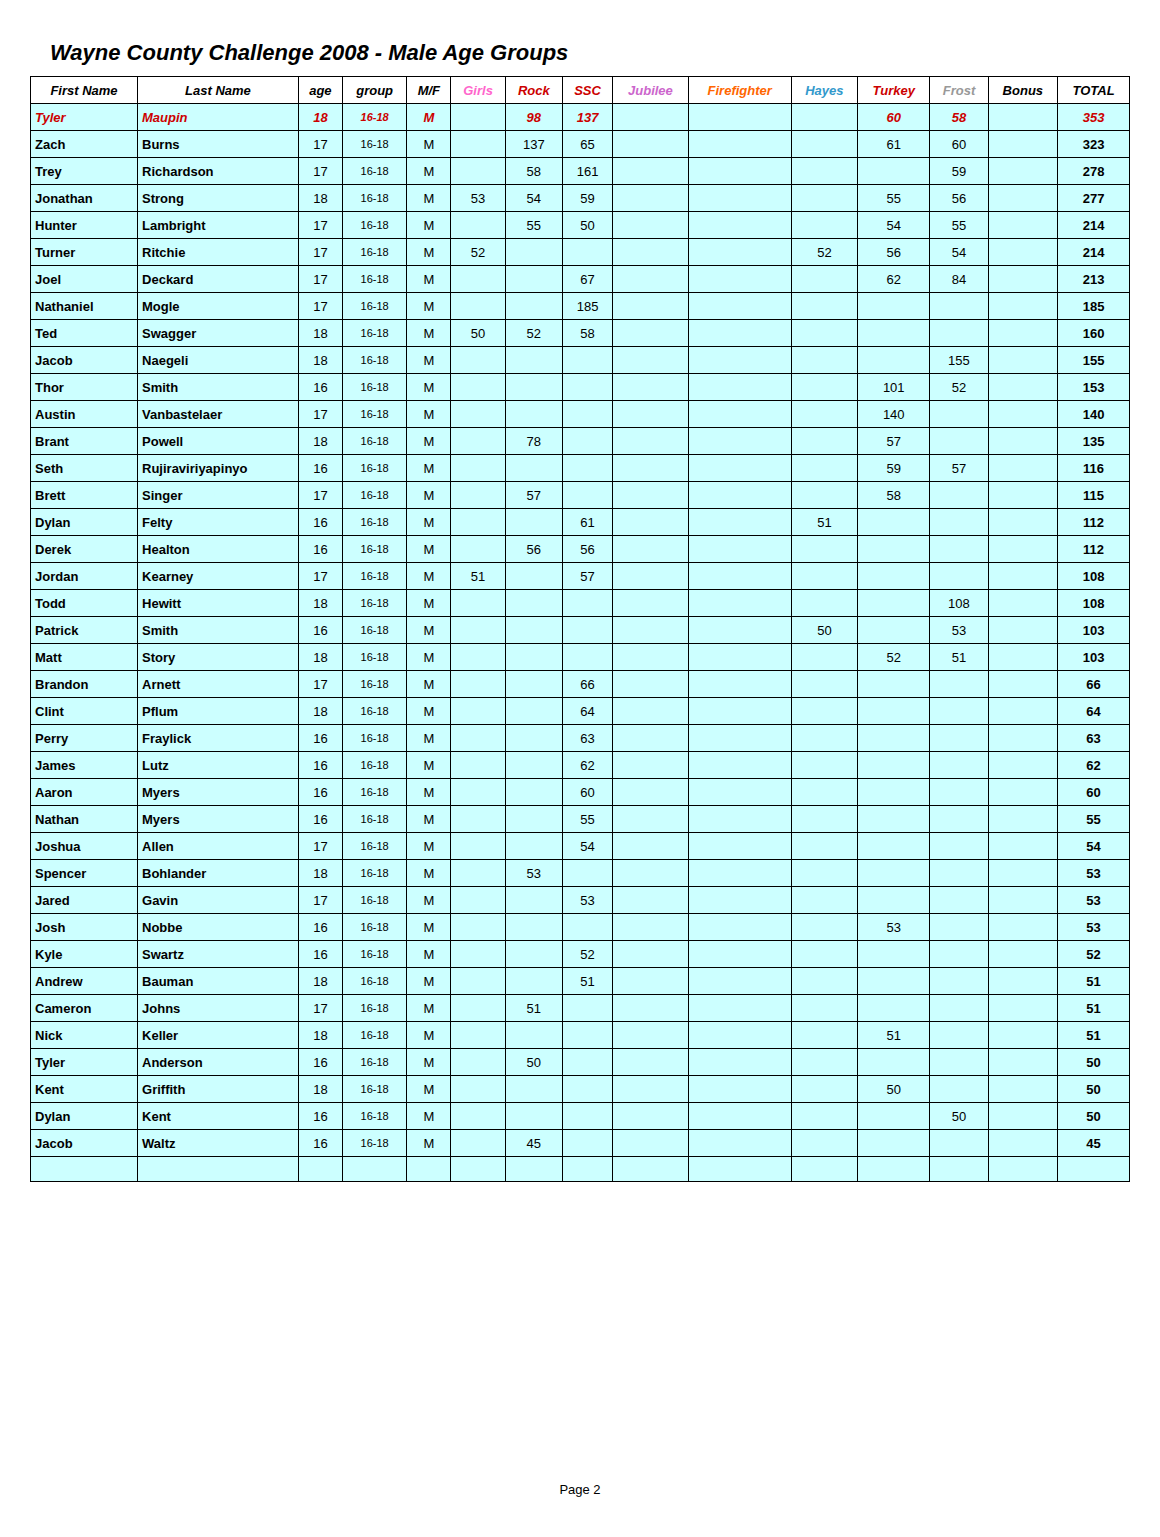Wayne County Challenge 2008 - Male Age Groups
| First Name | Last Name | age | group | M/F | Girls | Rock | SSC | Jubilee | Firefighter | Hayes | Turkey | Frost | Bonus | TOTAL |
| --- | --- | --- | --- | --- | --- | --- | --- | --- | --- | --- | --- | --- | --- | --- |
| Tyler | Maupin | 18 | 16-18 | M | | 98 | 137 | | | | 60 | 58 | | 353 |
| Zach | Burns | 17 | 16-18 | M | | 137 | 65 | | | | 61 | 60 | | 323 |
| Trey | Richardson | 17 | 16-18 | M | | 58 | 161 | | | | | 59 | | 278 |
| Jonathan | Strong | 18 | 16-18 | M | 53 | 54 | 59 | | | | 55 | 56 | | 277 |
| Hunter | Lambright | 17 | 16-18 | M | | 55 | 50 | | | | 54 | 55 | | 214 |
| Turner | Ritchie | 17 | 16-18 | M | 52 | | | | | 52 | 56 | 54 | | 214 |
| Joel | Deckard | 17 | 16-18 | M | | | 67 | | | | 62 | 84 | | 213 |
| Nathaniel | Mogle | 17 | 16-18 | M | | | 185 | | | | | | | 185 |
| Ted | Swagger | 18 | 16-18 | M | 50 | 52 | 58 | | | | | | | 160 |
| Jacob | Naegeli | 18 | 16-18 | M | | | | | | | | 155 | | 155 |
| Thor | Smith | 16 | 16-18 | M | | | | | | | 101 | 52 | | 153 |
| Austin | Vanbastelaer | 17 | 16-18 | M | | | | | | | 140 | | | 140 |
| Brant | Powell | 18 | 16-18 | M | | 78 | | | | | 57 | | | 135 |
| Seth | Rujiraviriyapinyo | 16 | 16-18 | M | | | | | | | 59 | 57 | | 116 |
| Brett | Singer | 17 | 16-18 | M | | 57 | | | | | 58 | | | 115 |
| Dylan | Felty | 16 | 16-18 | M | | | 61 | | | 51 | | | | 112 |
| Derek | Healton | 16 | 16-18 | M | | 56 | 56 | | | | | | | 112 |
| Jordan | Kearney | 17 | 16-18 | M | 51 | | 57 | | | | | | | 108 |
| Todd | Hewitt | 18 | 16-18 | M | | | | | | | | 108 | | 108 |
| Patrick | Smith | 16 | 16-18 | M | | | | | | 50 | | 53 | | 103 |
| Matt | Story | 18 | 16-18 | M | | | | | | | 52 | 51 | | 103 |
| Brandon | Arnett | 17 | 16-18 | M | | | 66 | | | | | | | 66 |
| Clint | Pflum | 18 | 16-18 | M | | | 64 | | | | | | | 64 |
| Perry | Fraylick | 16 | 16-18 | M | | | 63 | | | | | | | 63 |
| James | Lutz | 16 | 16-18 | M | | | 62 | | | | | | | 62 |
| Aaron | Myers | 16 | 16-18 | M | | | 60 | | | | | | | 60 |
| Nathan | Myers | 16 | 16-18 | M | | | 55 | | | | | | | 55 |
| Joshua | Allen | 17 | 16-18 | M | | | 54 | | | | | | | 54 |
| Spencer | Bohlander | 18 | 16-18 | M | | 53 | | | | | | | | 53 |
| Jared | Gavin | 17 | 16-18 | M | | | 53 | | | | | | | 53 |
| Josh | Nobbe | 16 | 16-18 | M | | | | | | | 53 | | | 53 |
| Kyle | Swartz | 16 | 16-18 | M | | | 52 | | | | | | | 52 |
| Andrew | Bauman | 18 | 16-18 | M | | | 51 | | | | | | | 51 |
| Cameron | Johns | 17 | 16-18 | M | | 51 | | | | | | | | 51 |
| Nick | Keller | 18 | 16-18 | M | | | | | | | 51 | | | 51 |
| Tyler | Anderson | 16 | 16-18 | M | | 50 | | | | | | | | 50 |
| Kent | Griffith | 18 | 16-18 | M | | | | | | | 50 | | | 50 |
| Dylan | Kent | 16 | 16-18 | M | | | | | | | | 50 | | 50 |
| Jacob | Waltz | 16 | 16-18 | M | | 45 | | | | | | | | 45 |
Page 2